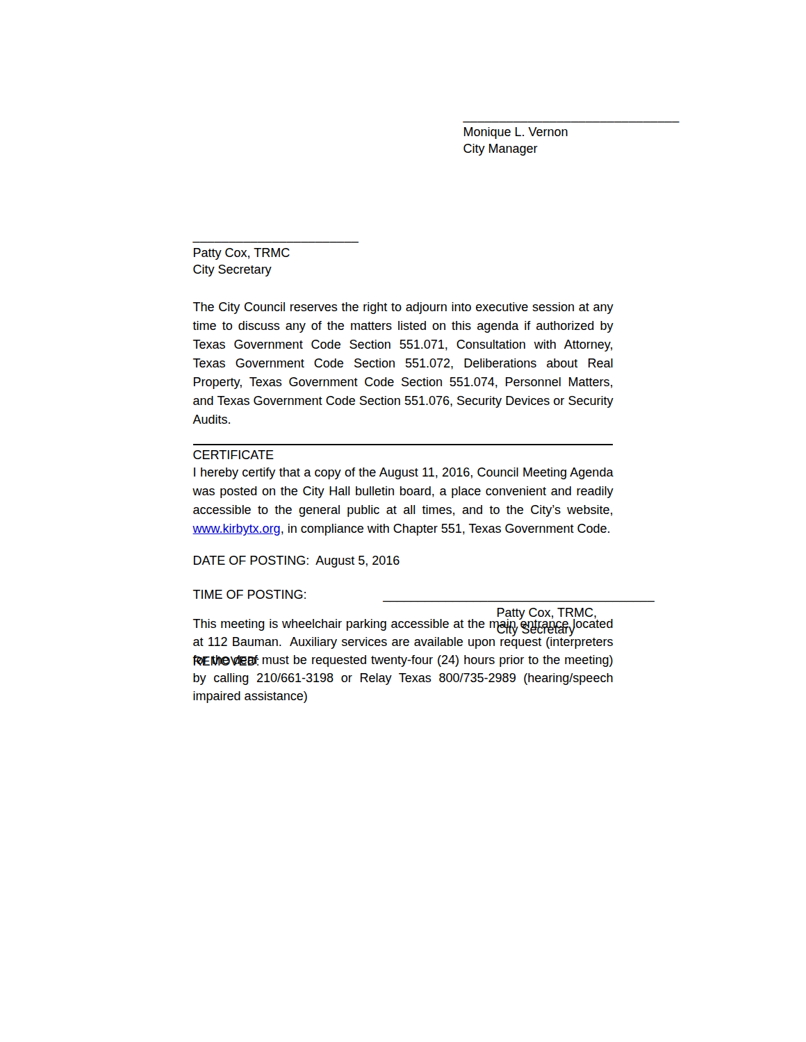______________________________
Monique L. Vernon
City Manager
_______________________
Patty Cox, TRMC
City Secretary
The City Council reserves the right to adjourn into executive session at any time to discuss any of the matters listed on this agenda if authorized by Texas Government Code Section 551.071, Consultation with Attorney, Texas Government Code Section 551.072, Deliberations about Real Property, Texas Government Code Section 551.074, Personnel Matters, and Texas Government Code Section 551.076, Security Devices or Security Audits.
CERTIFICATE
I hereby certify that a copy of the August 11, 2016, Council Meeting Agenda was posted on the City Hall bulletin board, a place convenient and readily accessible to the general public at all times, and to the City’s website, www.kirbytx.org, in compliance with Chapter 551, Texas Government Code.
DATE OF POSTING: August 5, 2016
TIME OF POSTING:
_______________________________________
Patty Cox, TRMC, City Secretary
REMOVED:
This meeting is wheelchair parking accessible at the main entrance located at 112 Bauman. Auxiliary services are available upon request (interpreters for the deaf must be requested twenty-four (24) hours prior to the meeting) by calling 210/661-3198 or Relay Texas 800/735-2989 (hearing/speech impaired assistance)